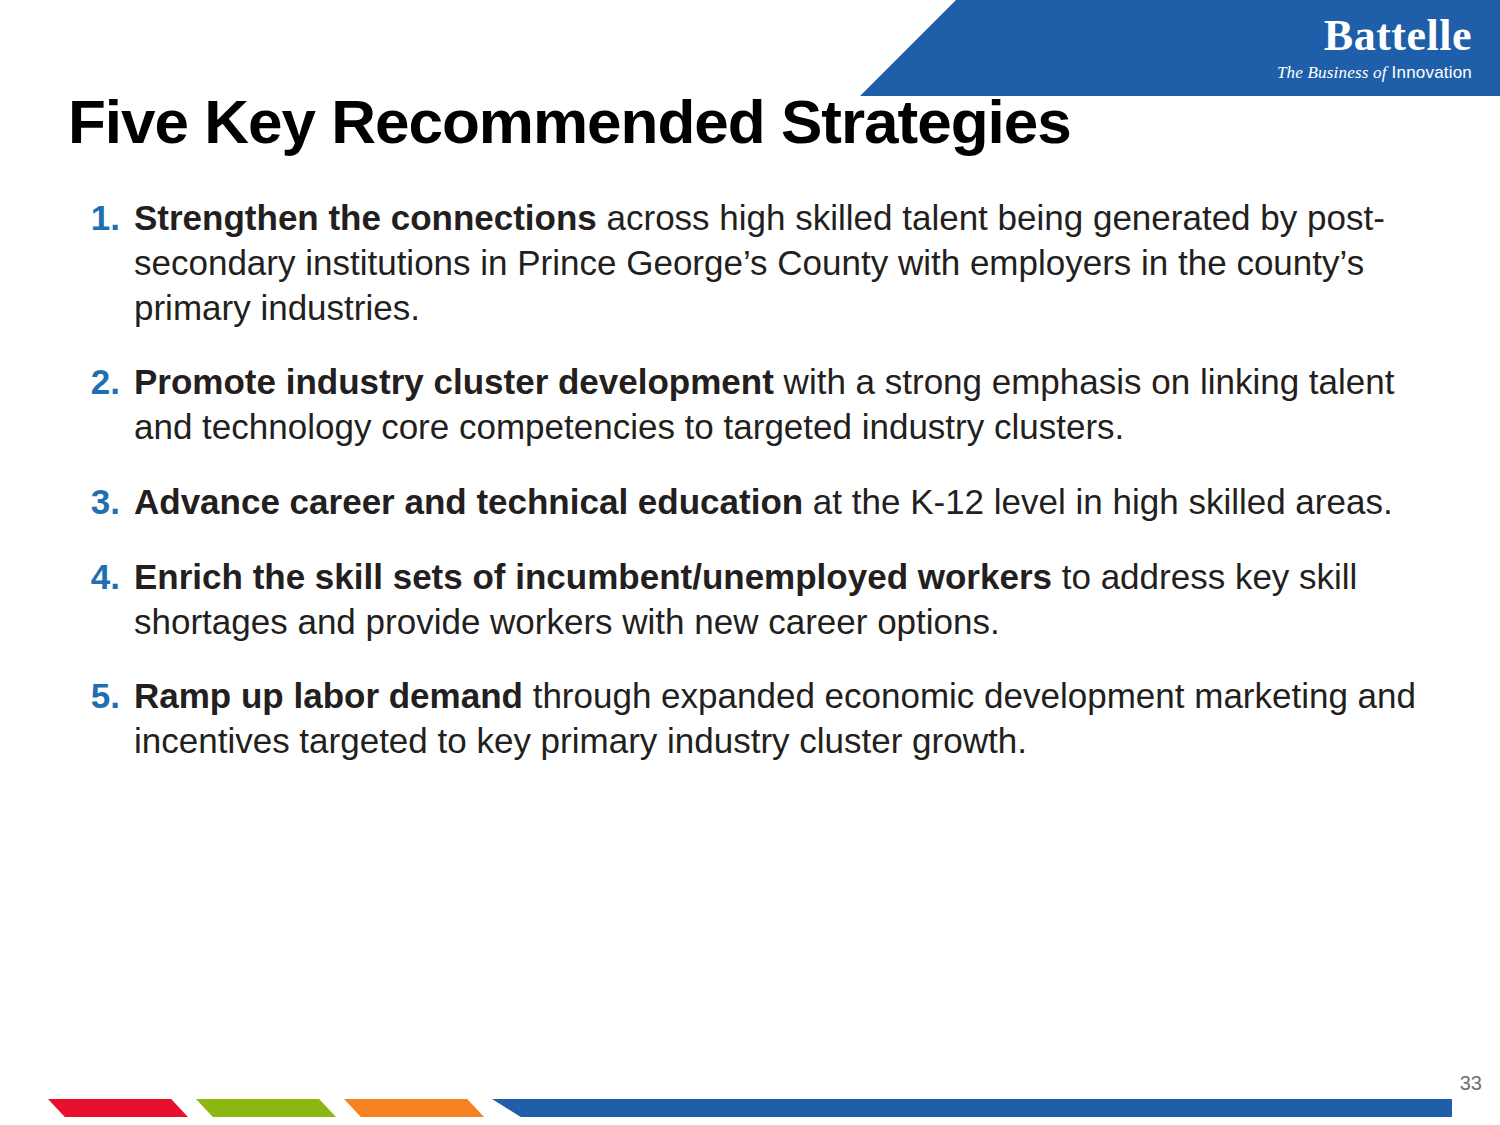Battelle
The Business of Innovation
Five Key Recommended Strategies
Strengthen the connections across high skilled talent being generated by post-secondary institutions in Prince George’s County with employers in the county’s primary industries.
Promote industry cluster development with a strong emphasis on linking talent and technology core competencies to targeted industry clusters.
Advance career and technical education at the K-12 level in high skilled areas.
Enrich the skill sets of incumbent/unemployed workers to address key skill shortages and provide workers with new career options.
Ramp up labor demand through expanded economic development marketing and incentives targeted to key primary industry cluster growth.
33